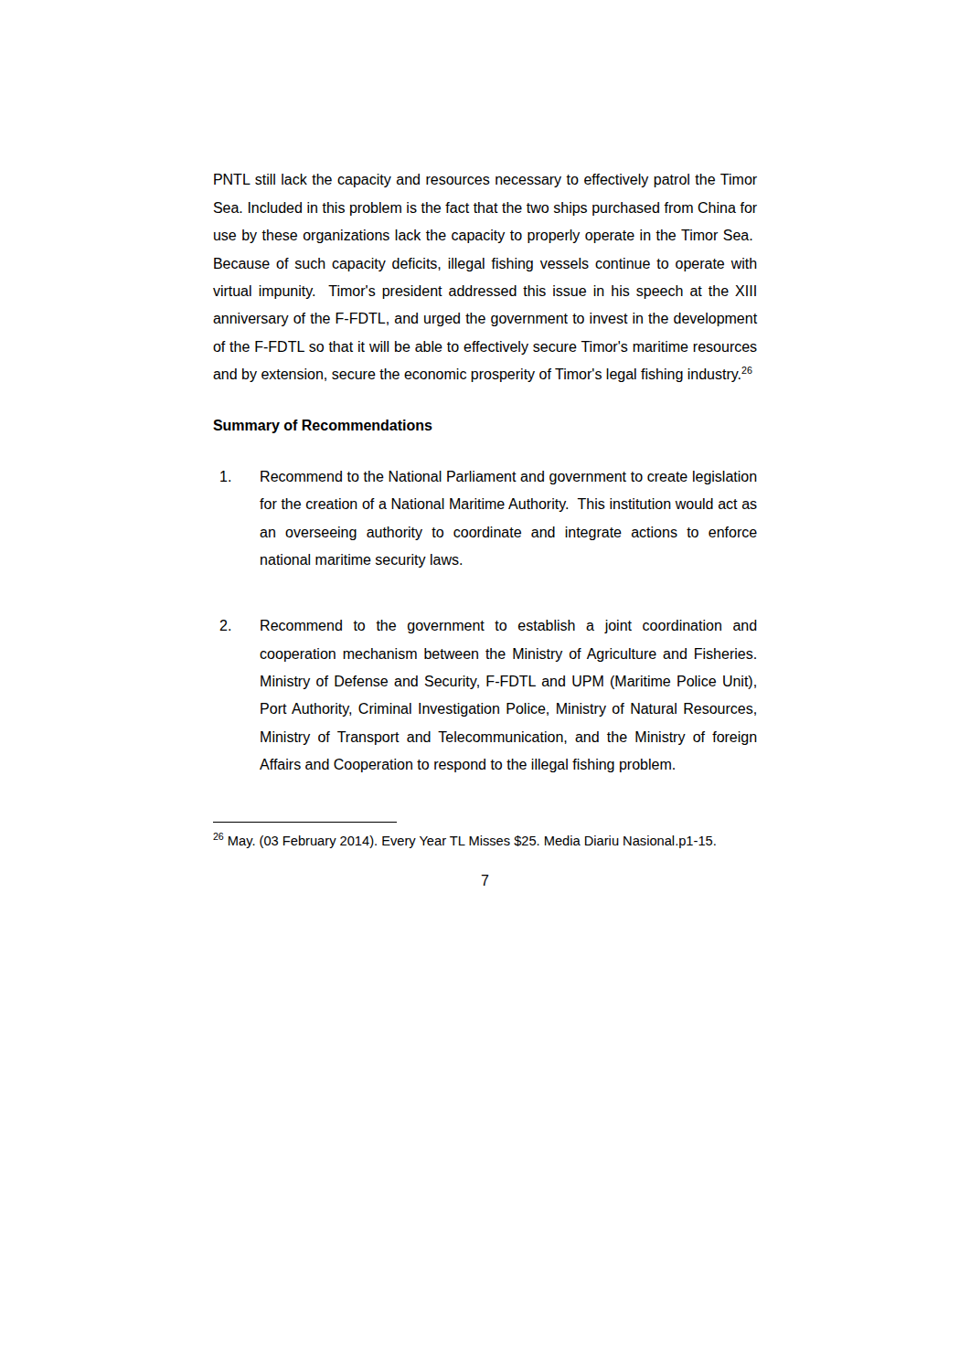PNTL still lack the capacity and resources necessary to effectively patrol the Timor Sea. Included in this problem is the fact that the two ships purchased from China for use by these organizations lack the capacity to properly operate in the Timor Sea. Because of such capacity deficits, illegal fishing vessels continue to operate with virtual impunity. Timor's president addressed this issue in his speech at the XIII anniversary of the F-FDTL, and urged the government to invest in the development of the F-FDTL so that it will be able to effectively secure Timor's maritime resources and by extension, secure the economic prosperity of Timor's legal fishing industry.26
Summary of Recommendations
Recommend to the National Parliament and government to create legislation for the creation of a National Maritime Authority. This institution would act as an overseeing authority to coordinate and integrate actions to enforce national maritime security laws.
Recommend to the government to establish a joint coordination and cooperation mechanism between the Ministry of Agriculture and Fisheries. Ministry of Defense and Security, F-FDTL and UPM (Maritime Police Unit), Port Authority, Criminal Investigation Police, Ministry of Natural Resources, Ministry of Transport and Telecommunication, and the Ministry of foreign Affairs and Cooperation to respond to the illegal fishing problem.
26 May. (03 February 2014). Every Year TL Misses $25. Media Diariu Nasional.p1-15.
7